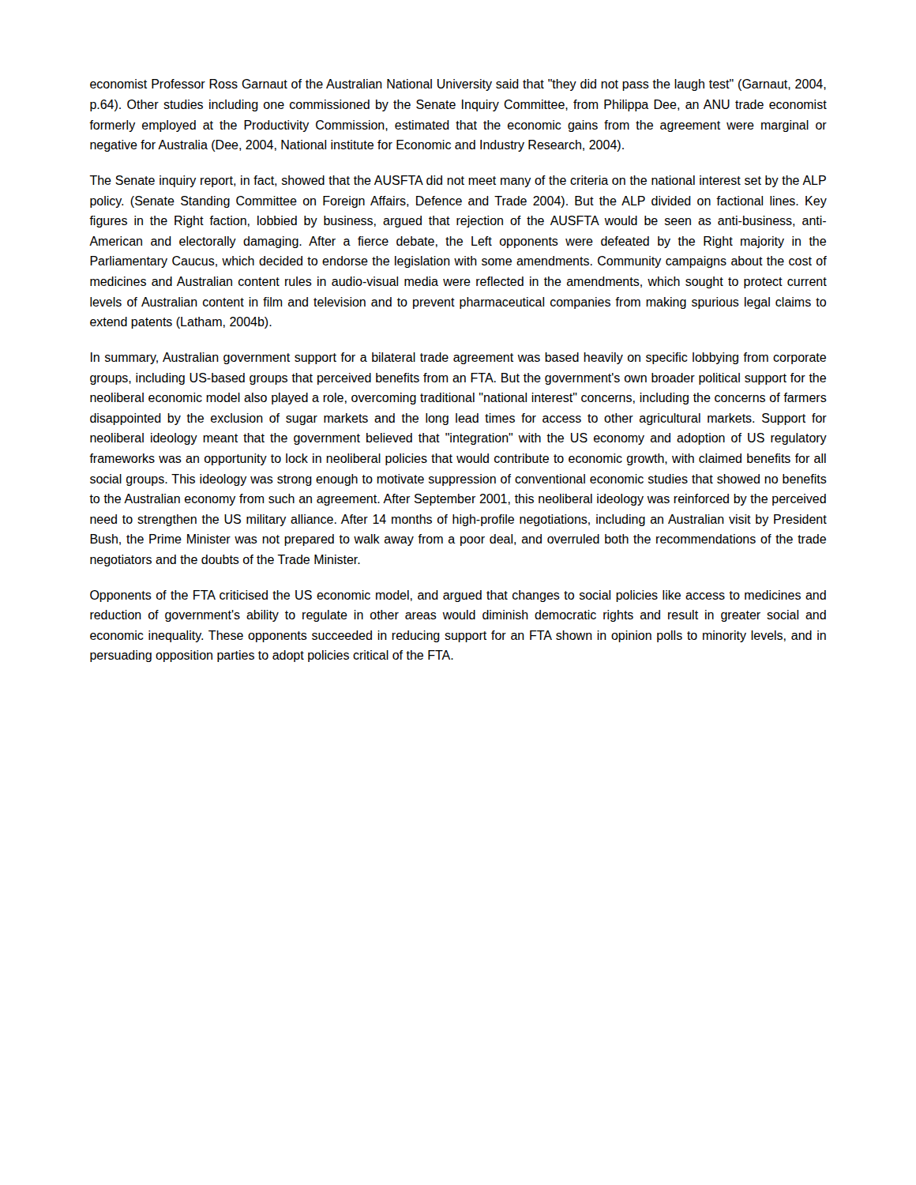economist Professor Ross Garnaut of the Australian National University said that "they did not pass the laugh test" (Garnaut, 2004, p.64). Other studies including one commissioned by the Senate Inquiry Committee, from Philippa Dee, an ANU trade economist formerly employed at the Productivity Commission, estimated that the economic gains from the agreement were marginal or negative for Australia (Dee, 2004, National institute for Economic and Industry Research, 2004).
The Senate inquiry report, in fact, showed that the AUSFTA did not meet many of the criteria on the national interest set by the ALP policy. (Senate Standing Committee on Foreign Affairs, Defence and Trade 2004). But the ALP divided on factional lines. Key figures in the Right faction, lobbied by business, argued that rejection of the AUSFTA would be seen as anti-business, anti-American and electorally damaging. After a fierce debate, the Left opponents were defeated by the Right majority in the Parliamentary Caucus, which decided to endorse the legislation with some amendments. Community campaigns about the cost of medicines and Australian content rules in audio-visual media were reflected in the amendments, which sought to protect current levels of Australian content in film and television and to prevent pharmaceutical companies from making spurious legal claims to extend patents (Latham, 2004b).
In summary, Australian government support for a bilateral trade agreement was based heavily on specific lobbying from corporate groups, including US-based groups that perceived benefits from an FTA. But the government's own broader political support for the neoliberal economic model also played a role, overcoming traditional "national interest" concerns, including the concerns of farmers disappointed by the exclusion of sugar markets and the long lead times for access to other agricultural markets. Support for neoliberal ideology meant that the government believed that "integration" with the US economy and adoption of US regulatory frameworks was an opportunity to lock in neoliberal policies that would contribute to economic growth, with claimed benefits for all social groups. This ideology was strong enough to motivate suppression of conventional economic studies that showed no benefits to the Australian economy from such an agreement. After September 2001, this neoliberal ideology was reinforced by the perceived need to strengthen the US military alliance. After 14 months of high-profile negotiations, including an Australian visit by President Bush, the Prime Minister was not prepared to walk away from a poor deal, and overruled both the recommendations of the trade negotiators and the doubts of the Trade Minister.
Opponents of the FTA criticised the US economic model, and argued that changes to social policies like access to medicines and reduction of government's ability to regulate in other areas would diminish democratic rights and result in greater social and economic inequality. These opponents succeeded in reducing support for an FTA shown in opinion polls to minority levels, and in persuading opposition parties to adopt policies critical of the FTA.